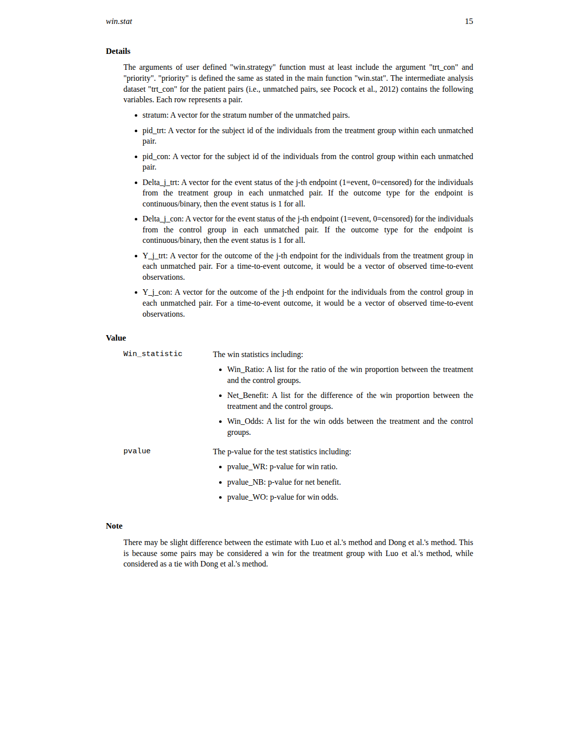win.stat 15
Details
The arguments of user defined "win.strategy" function must at least include the argument "trt_con" and "priority". "priority" is defined the same as stated in the main function "win.stat". The intermediate analysis dataset "trt_con" for the patient pairs (i.e., unmatched pairs, see Pocock et al., 2012) contains the following variables. Each row represents a pair.
stratum: A vector for the stratum number of the unmatched pairs.
pid_trt: A vector for the subject id of the individuals from the treatment group within each unmatched pair.
pid_con: A vector for the subject id of the individuals from the control group within each unmatched pair.
Delta_j_trt: A vector for the event status of the j-th endpoint (1=event, 0=censored) for the individuals from the treatment group in each unmatched pair. If the outcome type for the endpoint is continuous/binary, then the event status is 1 for all.
Delta_j_con: A vector for the event status of the j-th endpoint (1=event, 0=censored) for the individuals from the control group in each unmatched pair. If the outcome type for the endpoint is continuous/binary, then the event status is 1 for all.
Y_j_trt: A vector for the outcome of the j-th endpoint for the individuals from the treatment group in each unmatched pair. For a time-to-event outcome, it would be a vector of observed time-to-event observations.
Y_j_con: A vector for the outcome of the j-th endpoint for the individuals from the control group in each unmatched pair. For a time-to-event outcome, it would be a vector of observed time-to-event observations.
Value
Win_statistic
The win statistics including:
Win_Ratio: A list for the ratio of the win proportion between the treatment and the control groups.
Net_Benefit: A list for the difference of the win proportion between the treatment and the control groups.
Win_Odds: A list for the win odds between the treatment and the control groups.
pvalue
The p-value for the test statistics including:
pvalue_WR: p-value for win ratio.
pvalue_NB: p-value for net benefit.
pvalue_WO: p-value for win odds.
Note
There may be slight difference between the estimate with Luo et al.'s method and Dong et al.'s method. This is because some pairs may be considered a win for the treatment group with Luo et al.'s method, while considered as a tie with Dong et al.'s method.